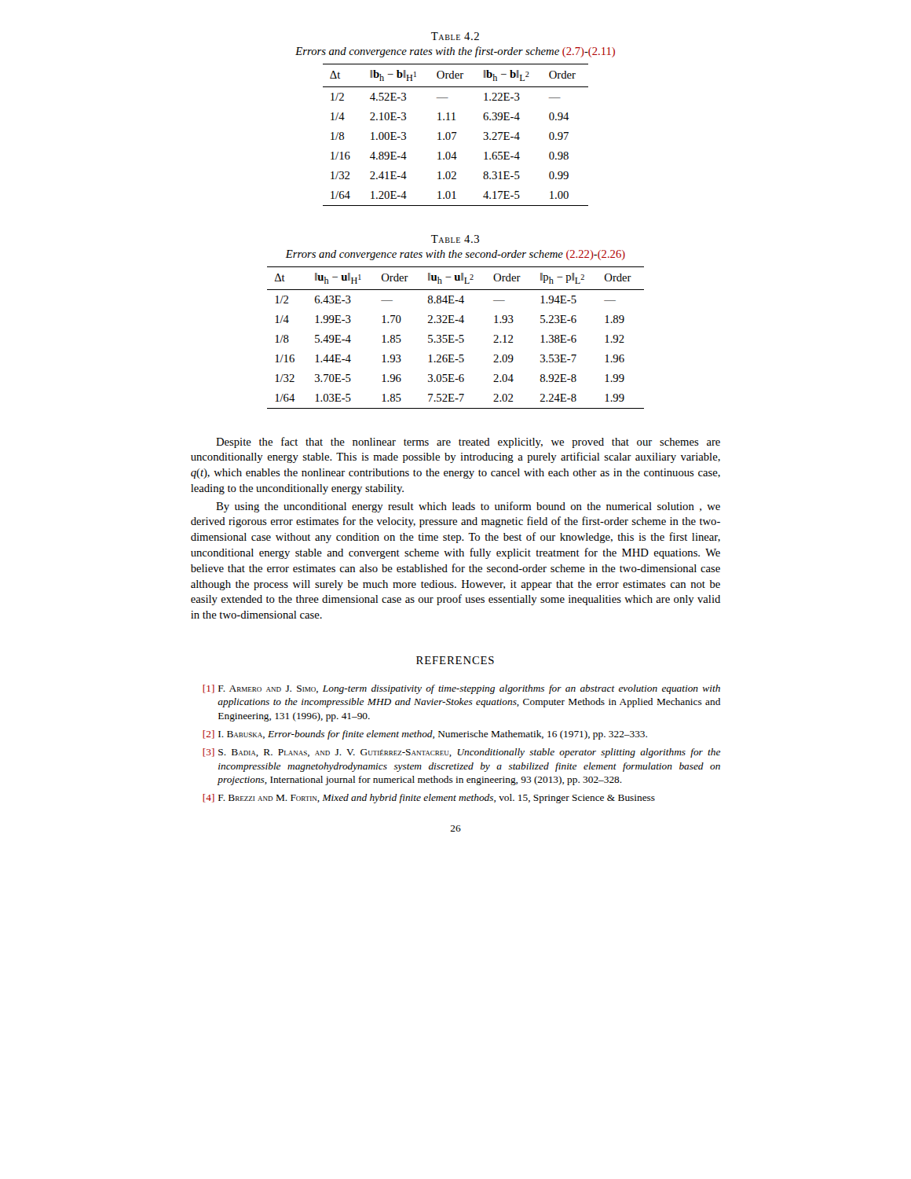Table 4.2
Errors and convergence rates with the first-order scheme (2.7)-(2.11)
| Δt | ‖ b h − b ‖ H 1 | Order | ‖ b h − b ‖ L 2 | Order |
| --- | --- | --- | --- | --- |
| 1/2 | 4.52E-3 | — | 1.22E-3 | — |
| 1/4 | 2.10E-3 | 1.11 | 6.39E-4 | 0.94 |
| 1/8 | 1.00E-3 | 1.07 | 3.27E-4 | 0.97 |
| 1/16 | 4.89E-4 | 1.04 | 1.65E-4 | 0.98 |
| 1/32 | 2.41E-4 | 1.02 | 8.31E-5 | 0.99 |
| 1/64 | 1.20E-4 | 1.01 | 4.17E-5 | 1.00 |
Table 4.3
Errors and convergence rates with the second-order scheme (2.22)-(2.26)
| Δt | ‖ u h − u ‖ H 1 | Order | ‖ u h − u ‖ L 2 | Order | ‖p h − p‖ L 2 | Order |
| --- | --- | --- | --- | --- | --- | --- |
| 1/2 | 6.43E-3 | — | 8.84E-4 | — | 1.94E-5 | — |
| 1/4 | 1.99E-3 | 1.70 | 2.32E-4 | 1.93 | 5.23E-6 | 1.89 |
| 1/8 | 5.49E-4 | 1.85 | 5.35E-5 | 2.12 | 1.38E-6 | 1.92 |
| 1/16 | 1.44E-4 | 1.93 | 1.26E-5 | 2.09 | 3.53E-7 | 1.96 |
| 1/32 | 3.70E-5 | 1.96 | 3.05E-6 | 2.04 | 8.92E-8 | 1.99 |
| 1/64 | 1.03E-5 | 1.85 | 7.52E-7 | 2.02 | 2.24E-8 | 1.99 |
Despite the fact that the nonlinear terms are treated explicitly, we proved that our schemes are unconditionally energy stable. This is made possible by introducing a purely artificial scalar auxiliary variable, q(t), which enables the nonlinear contributions to the energy to cancel with each other as in the continuous case, leading to the unconditionally energy stability.
By using the unconditional energy result which leads to uniform bound on the numerical solution , we derived rigorous error estimates for the velocity, pressure and magnetic field of the first-order scheme in the two-dimensional case without any condition on the time step. To the best of our knowledge, this is the first linear, unconditional energy stable and convergent scheme with fully explicit treatment for the MHD equations. We believe that the error estimates can also be established for the second-order scheme in the two-dimensional case although the process will surely be much more tedious. However, it appear that the error estimates can not be easily extended to the three dimensional case as our proof uses essentially some inequalities which are only valid in the two-dimensional case.
REFERENCES
[1] F. Armero and J. Simo, Long-term dissipativity of time-stepping algorithms for an abstract evolution equation with applications to the incompressible MHD and Navier-Stokes equations, Computer Methods in Applied Mechanics and Engineering, 131 (1996), pp. 41–90.
[2] I. Babuška, Error-bounds for finite element method, Numerische Mathematik, 16 (1971), pp. 322–333.
[3] S. Badia, R. Planas, and J. V. Gutiérrez-Santacreu, Unconditionally stable operator splitting algorithms for the incompressible magnetohydrodynamics system discretized by a stabilized finite element formulation based on projections, International journal for numerical methods in engineering, 93 (2013), pp. 302–328.
[4] F. Brezzi and M. Fortin, Mixed and hybrid finite element methods, vol. 15, Springer Science & Business
26